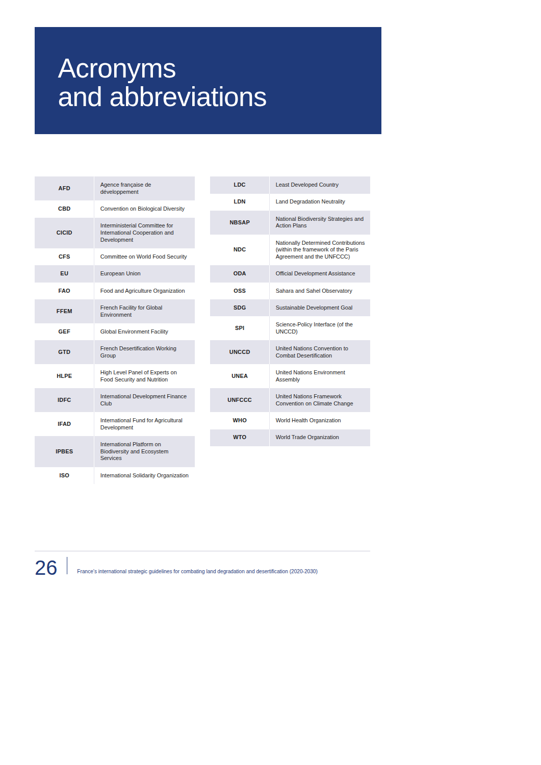Acronymsand abbreviations
| AFD | Agence française de développement |
| CBD | Convention on Biological Diversity |
| CICID | Interministerial Committee for International Cooperation and Development |
| CFS | Committee on World Food Security |
| EU | European Union |
| FAO | Food and Agriculture Organization |
| FFEM | French Facility for Global Environment |
| GEF | Global Environment Facility |
| GTD | French Desertification Working Group |
| HLPE | High Level Panel of Experts on Food Security and Nutrition |
| IDFC | International Development Finance Club |
| IFAD | International Fund for Agricultural Development |
| IPBES | International Platform on Biodiversity and Ecosystem Services |
| ISO | International Solidarity Organization |
| LDC | Least Developed Country |
| LDN | Land Degradation Neutrality |
| NBSAP | National Biodiversity Strategies and Action Plans |
| NDC | Nationally Determined Contributions (within the framework of the Paris Agreement and the UNFCCC) |
| ODA | Official Development Assistance |
| OSS | Sahara and Sahel Observatory |
| SDG | Sustainable Development Goal |
| SPI | Science-Policy Interface (of the UNCCD) |
| UNCCD | United Nations Convention to Combat Desertification |
| UNEA | United Nations Environment Assembly |
| UNFCCC | United Nations Framework Convention on Climate Change |
| WHO | World Health Organization |
| WTO | World Trade Organization |
26
France’s international strategic guidelines for combating land degradation and desertification (2020-2030)